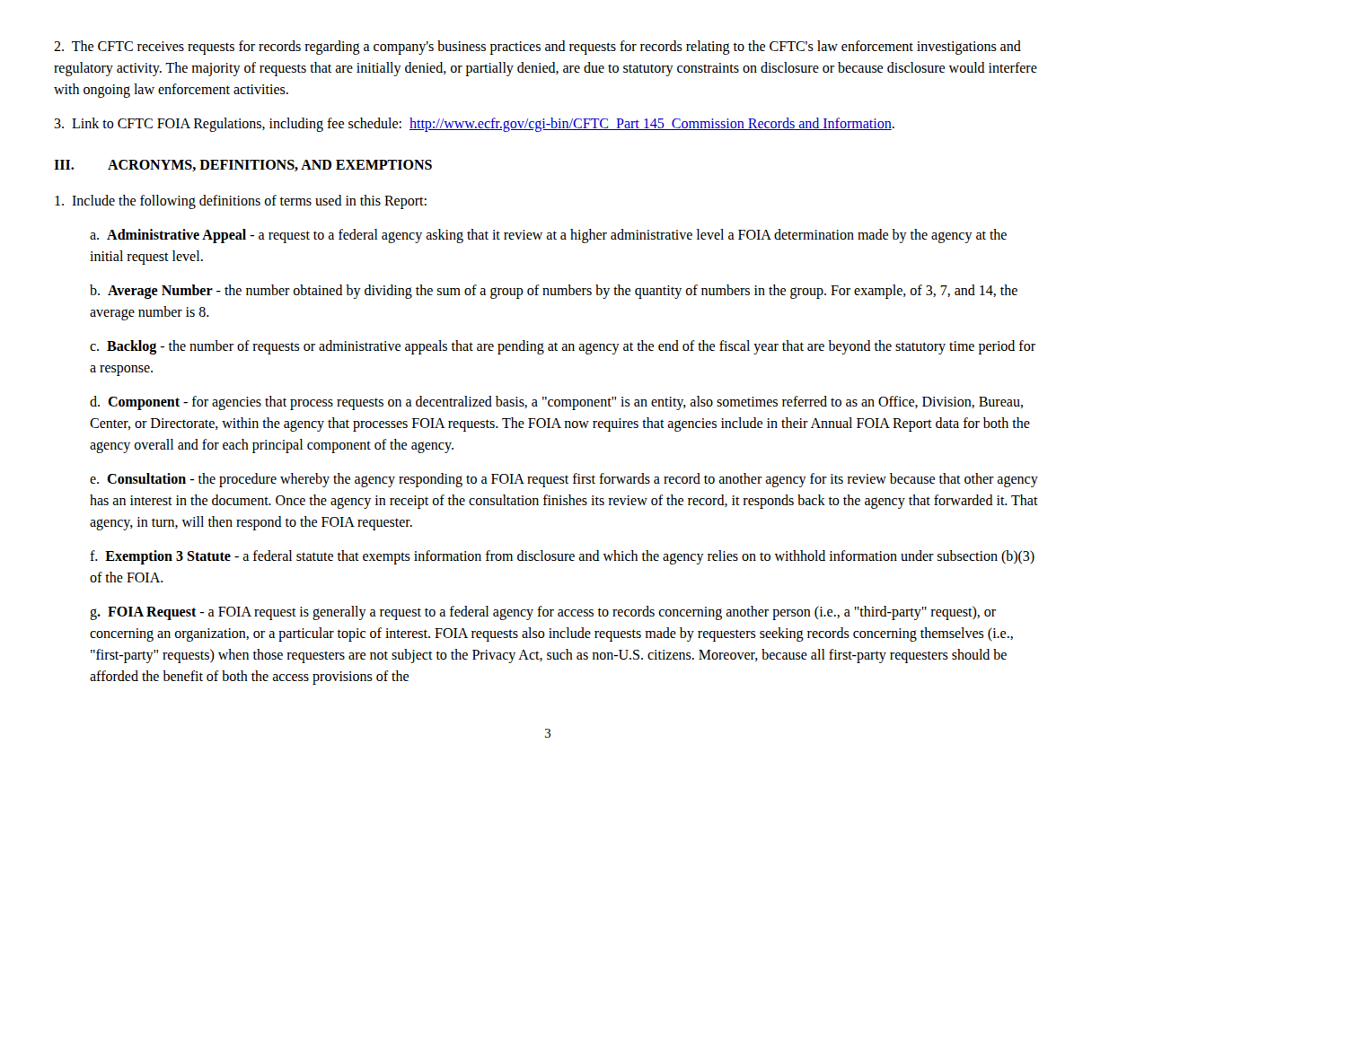2. The CFTC receives requests for records regarding a company's business practices and requests for records relating to the CFTC's law enforcement investigations and regulatory activity. The majority of requests that are initially denied, or partially denied, are due to statutory constraints on disclosure or because disclosure would interfere with ongoing law enforcement activities.
3. Link to CFTC FOIA Regulations, including fee schedule: http://www.ecfr.gov/cgi-bin/CFTC_Part 145_Commission Records and Information.
III. ACRONYMS, DEFINITIONS, AND EXEMPTIONS
1. Include the following definitions of terms used in this Report:
a. Administrative Appeal - a request to a federal agency asking that it review at a higher administrative level a FOIA determination made by the agency at the initial request level.
b. Average Number - the number obtained by dividing the sum of a group of numbers by the quantity of numbers in the group. For example, of 3, 7, and 14, the average number is 8.
c. Backlog - the number of requests or administrative appeals that are pending at an agency at the end of the fiscal year that are beyond the statutory time period for a response.
d. Component - for agencies that process requests on a decentralized basis, a "component" is an entity, also sometimes referred to as an Office, Division, Bureau, Center, or Directorate, within the agency that processes FOIA requests. The FOIA now requires that agencies include in their Annual FOIA Report data for both the agency overall and for each principal component of the agency.
e. Consultation - the procedure whereby the agency responding to a FOIA request first forwards a record to another agency for its review because that other agency has an interest in the document. Once the agency in receipt of the consultation finishes its review of the record, it responds back to the agency that forwarded it. That agency, in turn, will then respond to the FOIA requester.
f. Exemption 3 Statute - a federal statute that exempts information from disclosure and which the agency relies on to withhold information under subsection (b)(3) of the FOIA.
g. FOIA Request - a FOIA request is generally a request to a federal agency for access to records concerning another person (i.e., a "third-party" request), or concerning an organization, or a particular topic of interest. FOIA requests also include requests made by requesters seeking records concerning themselves (i.e., "first-party" requests) when those requesters are not subject to the Privacy Act, such as non-U.S. citizens. Moreover, because all first-party requesters should be afforded the benefit of both the access provisions of the
3